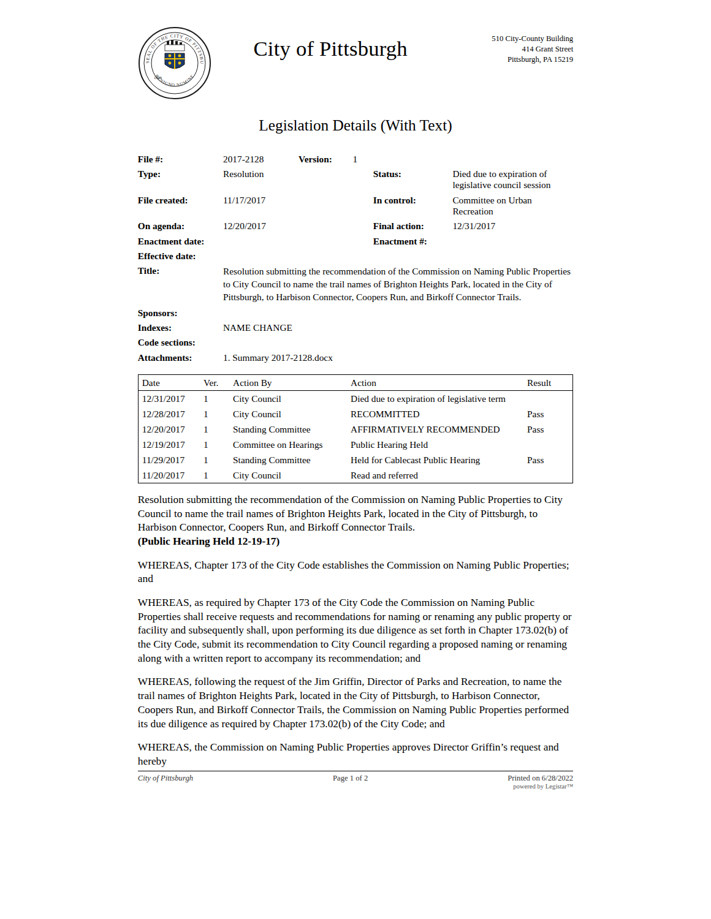THE SEAL OF THE CITY OF PITTSBURGH BENIGNO NUMINE 1816
City of Pittsburgh
510 City-County Building
414 Grant Street
Pittsburgh, PA 15219
Legislation Details (With Text)
| File #: | 2017-2128 Version: 1 | | |
| Type: | Resolution | Status: | Died due to expiration of legislative council session |
| File created: | 11/17/2017 | In control: | Committee on Urban Recreation |
| On agenda: | 12/20/2017 | Final action: | 12/31/2017 |
| Enactment date: | | Enactment #: | |
| Effective date: | | | |
| Title: | Resolution submitting the recommendation of the Commission on Naming Public Properties to City Council to name the trail names of Brighton Heights Park, located in the City of Pittsburgh, to Harbison Connector, Coopers Run, and Birkoff Connector Trails. |
| Sponsors: | |
| Indexes: | NAME CHANGE |
| Code sections: | |
| Attachments: | 1. Summary 2017-2128.docx |
| Date | Ver. | Action By | Action | Result |
| --- | --- | --- | --- | --- |
| 12/31/2017 | 1 | City Council | Died due to expiration of legislative term | |
| 12/28/2017 | 1 | City Council | RECOMMITTED | Pass |
| 12/20/2017 | 1 | Standing Committee | AFFIRMATIVELY RECOMMENDED | Pass |
| 12/19/2017 | 1 | Committee on Hearings | Public Hearing Held | |
| 11/29/2017 | 1 | Standing Committee | Held for Cablecast Public Hearing | Pass |
| 11/20/2017 | 1 | City Council | Read and referred | |
Resolution submitting the recommendation of the Commission on Naming Public Properties to City Council to name the trail names of Brighton Heights Park, located in the City of Pittsburgh, to Harbison Connector, Coopers Run, and Birkoff Connector Trails.
(Public Hearing Held 12-19-17)
WHEREAS, Chapter 173 of the City Code establishes the Commission on Naming Public Properties; and
WHEREAS, as required by Chapter 173 of the City Code the Commission on Naming Public Properties shall receive requests and recommendations for naming or renaming any public property or facility and subsequently shall, upon performing its due diligence as set forth in Chapter 173.02(b) of the City Code, submit its recommendation to City Council regarding a proposed naming or renaming along with a written report to accompany its recommendation; and
WHEREAS, following the request of the Jim Griffin, Director of Parks and Recreation, to name the trail names of Brighton Heights Park, located in the City of Pittsburgh, to Harbison Connector, Coopers Run, and Birkoff Connector Trails, the Commission on Naming Public Properties performed its due diligence as required by Chapter 173.02(b) of the City Code; and
WHEREAS, the Commission on Naming Public Properties approves Director Griffin’s request and hereby
City of Pittsburgh
Page 1 of 2
Printed on 6/28/2022 powered by Legistar™